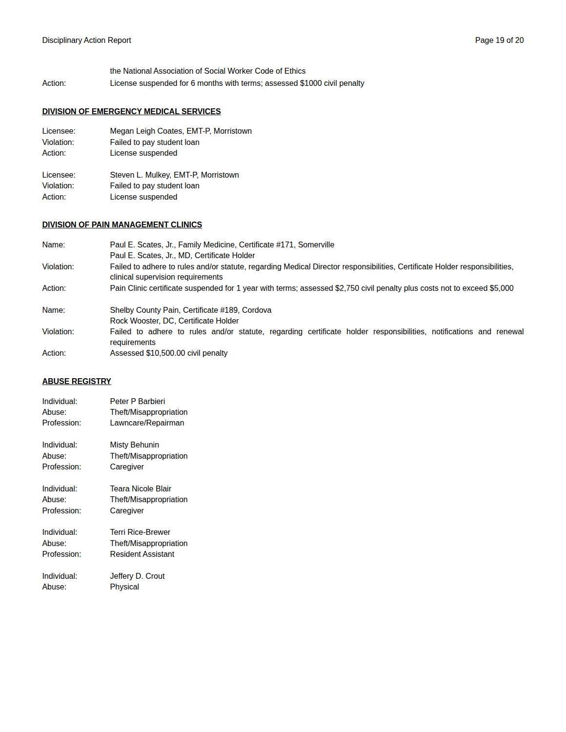Disciplinary Action Report Page 19 of 20
the National Association of Social Worker Code of Ethics
| Action: | License suspended for 6 months with terms; assessed $1000 civil penalty |
DIVISION OF EMERGENCY MEDICAL SERVICES
| Licensee: | Megan Leigh Coates, EMT-P, Morristown |
| Violation: | Failed to pay student loan |
| Action: | License suspended |
| Licensee: | Steven L. Mulkey, EMT-P, Morristown |
| Violation: | Failed to pay student loan |
| Action: | License suspended |
DIVISION OF PAIN MANAGEMENT CLINICS
| Name: | Paul E. Scates, Jr., Family Medicine, Certificate #171, Somerville |
| | Paul E. Scates, Jr., MD, Certificate Holder |
| Violation: | Failed to adhere to rules and/or statute, regarding Medical Director responsibilities, Certificate Holder responsibilities, clinical supervision requirements |
| Action: | Pain Clinic certificate suspended for 1 year with terms; assessed $2,750 civil penalty plus costs not to exceed $5,000 |
| Name: | Shelby County Pain, Certificate #189, Cordova |
| | Rock Wooster, DC, Certificate Holder |
| Violation: | Failed to adhere to rules and/or statute, regarding certificate holder responsibilities, notifications and renewal requirements |
| Action: | Assessed $10,500.00 civil penalty |
ABUSE REGISTRY
| Individual: | Peter P Barbieri |
| Abuse: | Theft/Misappropriation |
| Profession: | Lawncare/Repairman |
| Individual: | Misty Behunin |
| Abuse: | Theft/Misappropriation |
| Profession: | Caregiver |
| Individual: | Teara Nicole Blair |
| Abuse: | Theft/Misappropriation |
| Profession: | Caregiver |
| Individual: | Terri Rice-Brewer |
| Abuse: | Theft/Misappropriation |
| Profession: | Resident Assistant |
| Individual: | Jeffery D. Crout |
| Abuse: | Physical |